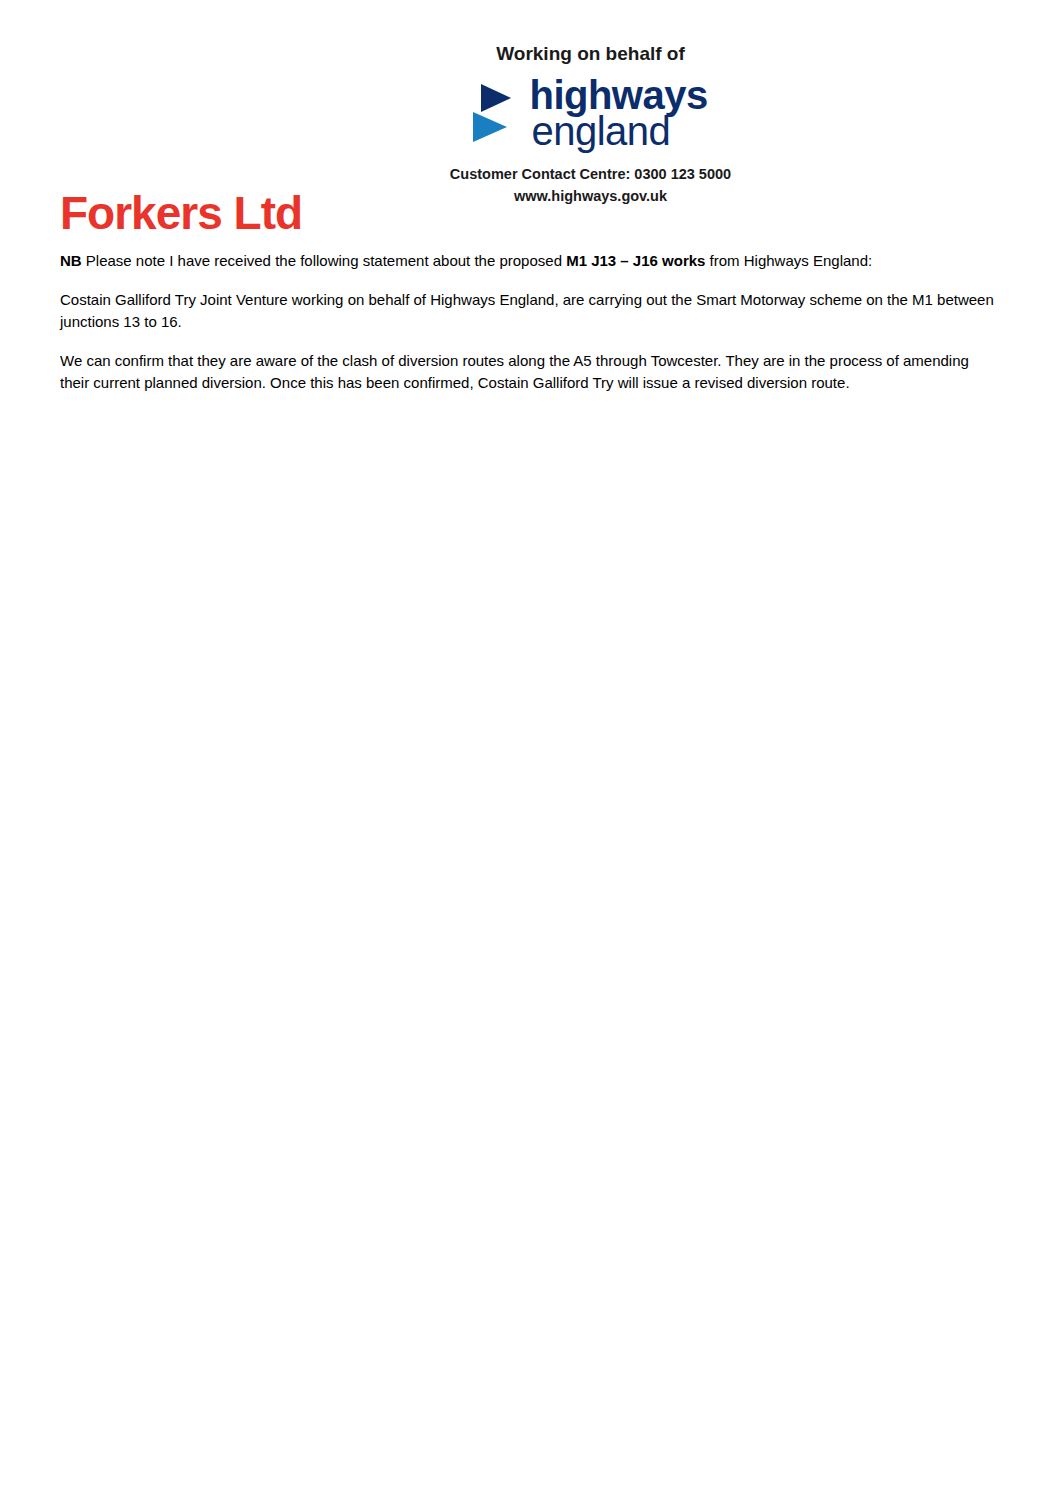Working on behalf of
highways
england
Customer Contact Centre: 0300 123 5000 www.highways.gov.uk
Forkers Ltd
NB Please note I have received the following statement about the proposed M1 J13 – J16 works from Highways England:
Costain Galliford Try Joint Venture working on behalf of Highways England, are carrying out the Smart Motorway scheme on the M1 between junctions 13 to 16.
We can confirm that they are aware of the clash of diversion routes along the A5 through Towcester. They are in the process of amending their current planned diversion. Once this has been confirmed, Costain Galliford Try will issue a revised diversion route.